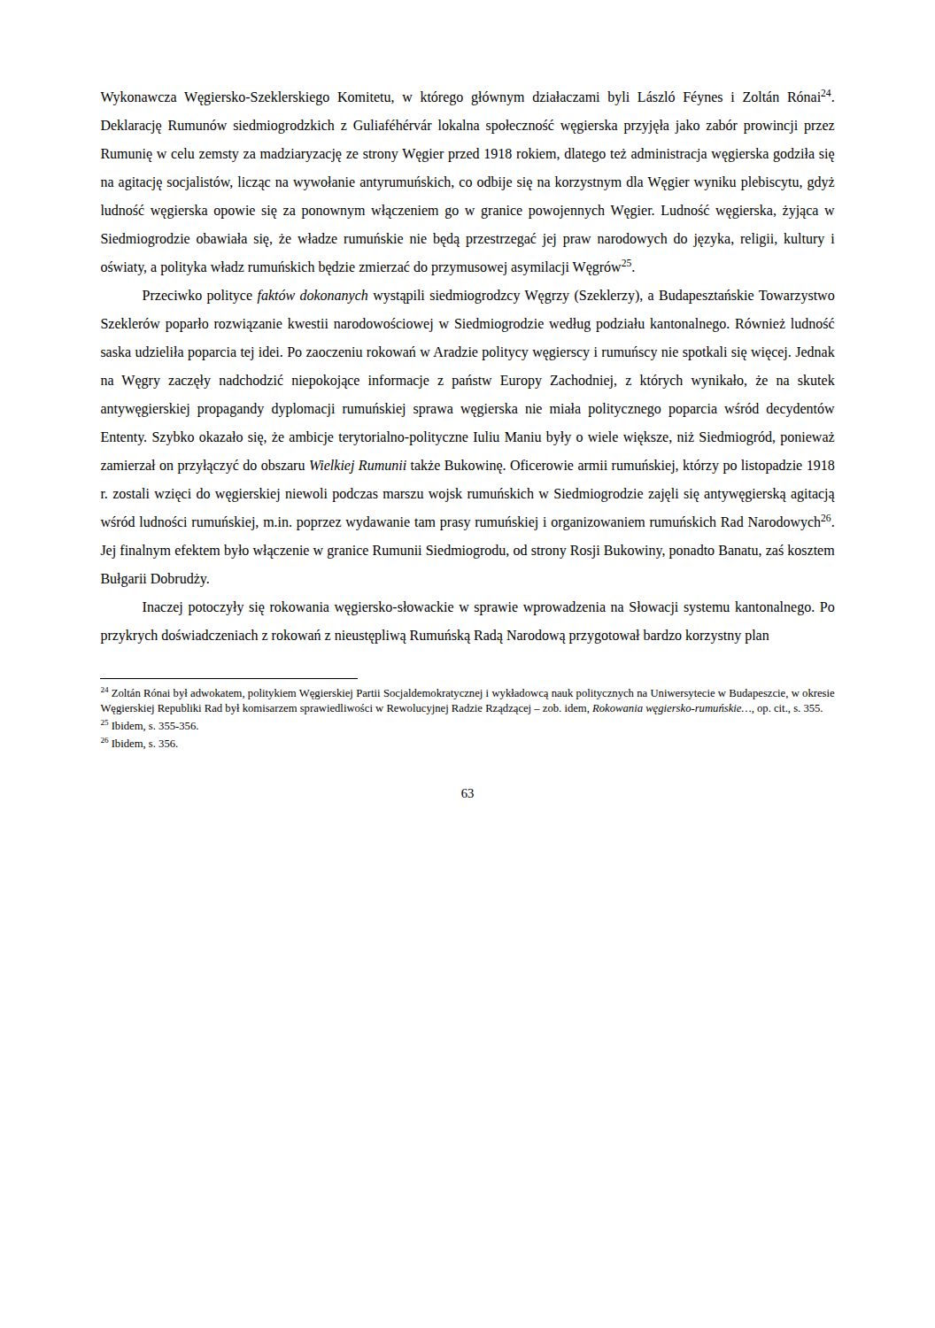Wykonawcza Węgiersko-Szeklerskiego Komitetu, w którego głównym działaczami byli László Féynes i Zoltán Rónai24. Deklarację Rumunów siedmiogrodzkich z Guliaféhérvár lokalna społeczność węgierska przyjęła jako zabór prowincji przez Rumunię w celu zemsty za madziaryzację ze strony Węgier przed 1918 rokiem, dlatego też administracja węgierska godziła się na agitację socjalistów, licząc na wywołanie antyrumuńskich, co odbije się na korzystnym dla Węgier wyniku plebiscytu, gdyż ludność węgierska opowie się za ponownym włączeniem go w granice powojennych Węgier. Ludność węgierska, żyjąca w Siedmiogrodzie obawiała się, że władze rumuńskie nie będą przestrzegać jej praw narodowych do języka, religii, kultury i oświaty, a polityka władz rumuńskich będzie zmierzać do przymusowej asymilacji Węgrów25.
Przeciwko polityce faktów dokonanych wystąpili siedmiogrodzcy Węgrzy (Szeklerzy), a Budapesztańskie Towarzystwo Szeklerów poparło rozwiązanie kwestii narodowościowej w Siedmiogrodzie według podziału kantonalnego. Również ludność saska udzieliła poparcia tej idei. Po zaoczeniu rokowań w Aradzie politycy węgierscy i rumuńscy nie spotkali się więcej. Jednak na Węgry zaczęły nadchodzić niepokojące informacje z państw Europy Zachodniej, z których wynikało, że na skutek antywęgierskiej propagandy dyplomacji rumuńskiej sprawa węgierska nie miała politycznego poparcia wśród decydentów Ententy. Szybko okazało się, że ambicje terytorialno-polityczne Iuliu Maniu były o wiele większe, niż Siedmiogród, ponieważ zamierzał on przyłączyć do obszaru Wielkiej Rumunii także Bukowinę. Oficerowie armii rumuńskiej, którzy po listopadzie 1918 r. zostali wzięci do węgierskiej niewoli podczas marszu wojsk rumuńskich w Siedmiogrodzie zajęli się antywęgierską agitacją wśród ludności rumuńskiej, m.in. poprzez wydawanie tam prasy rumuńskiej i organizowaniem rumuńskich Rad Narodowych26. Jej finalnym efektem było włączenie w granice Rumunii Siedmiogrodu, od strony Rosji Bukowiny, ponadto Banatu, zaś kosztem Bułgarii Dobrudży.
Inaczej potoczyły się rokowania węgiersko-słowackie w sprawie wprowadzenia na Słowacji systemu kantonalnego. Po przykrych doświadczeniach z rokowań z nieustępliwą Rumuńską Radą Narodową przygotował bardzo korzystny plan
24 Zoltán Rónai był adwokatem, politykiem Węgierskiej Partii Socjaldemokratycznej i wykładowcą nauk politycznych na Uniwersytecie w Budapeszcie, w okresie Węgierskiej Republiki Rad był komisarzem sprawiedliwości w Rewolucyjnej Radzie Rządzącej – zob. idem, Rokowania węgiersko-rumuńskie…, op. cit., s. 355.
25 Ibidem, s. 355-356.
26 Ibidem, s. 356.
63